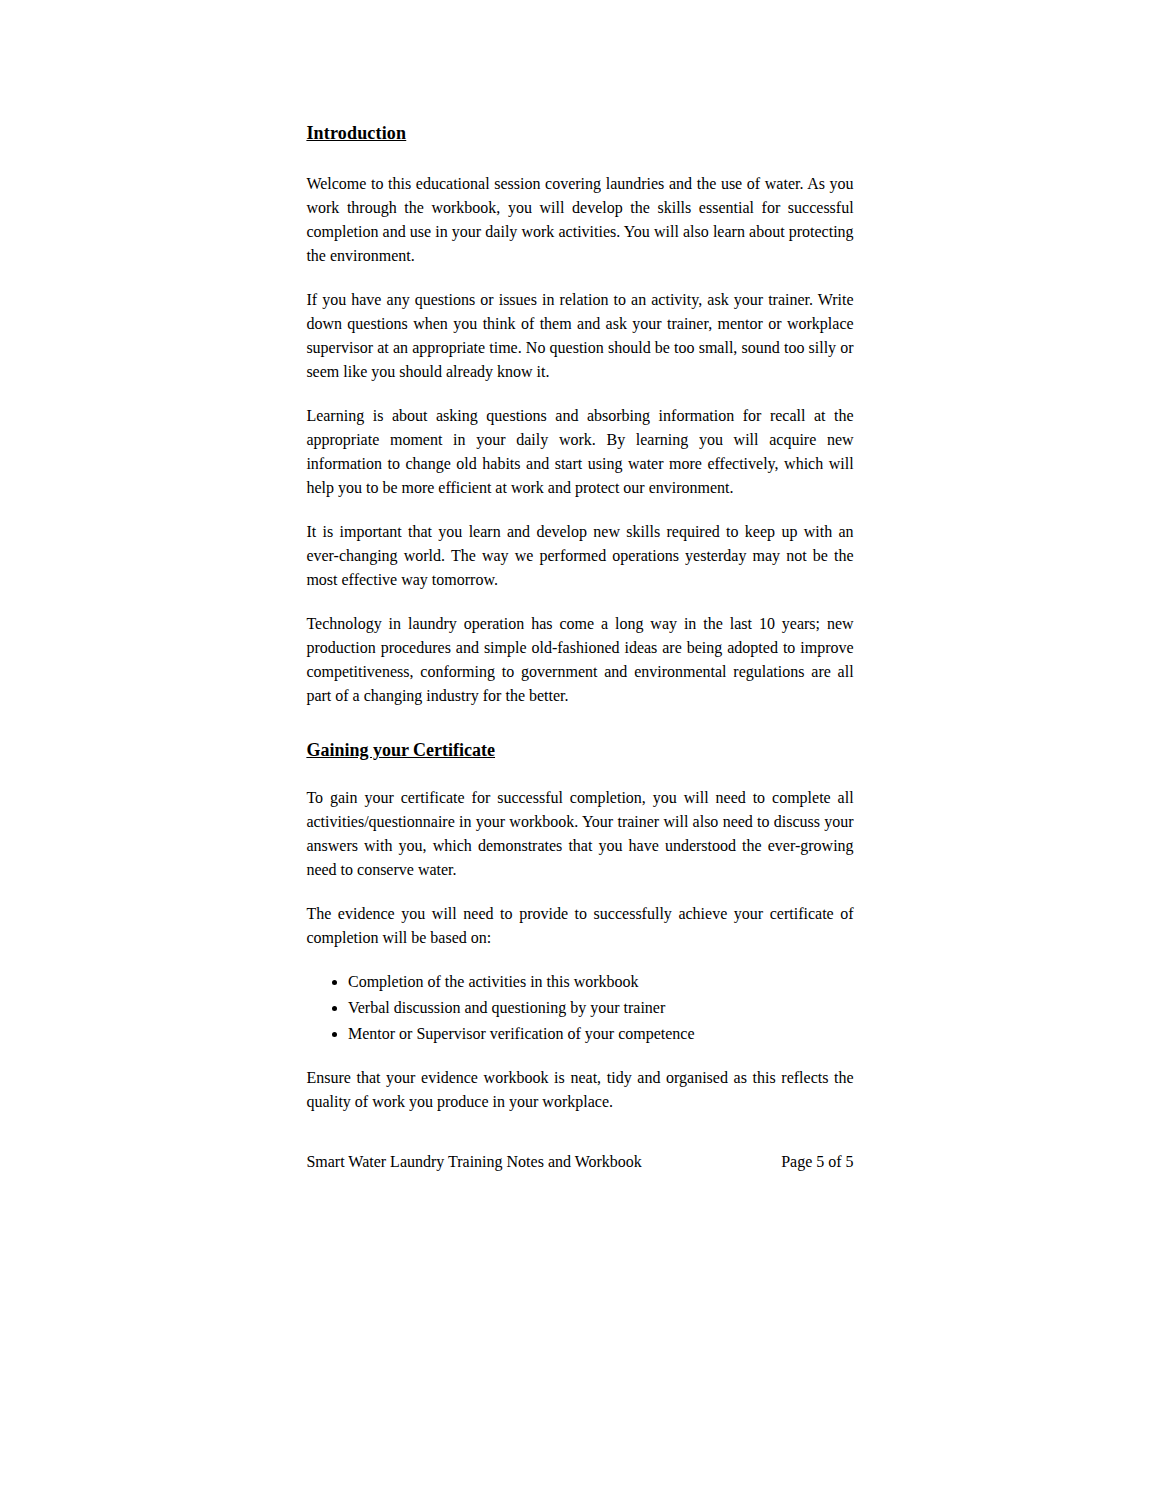Introduction
Welcome to this educational session covering laundries and the use of water. As you work through the workbook, you will develop the skills essential for successful completion and use in your daily work activities. You will also learn about protecting the environment.
If you have any questions or issues in relation to an activity, ask your trainer. Write down questions when you think of them and ask your trainer, mentor or workplace supervisor at an appropriate time. No question should be too small, sound too silly or seem like you should already know it.
Learning is about asking questions and absorbing information for recall at the appropriate moment in your daily work. By learning you will acquire new information to change old habits and start using water more effectively, which will help you to be more efficient at work and protect our environment.
It is important that you learn and develop new skills required to keep up with an ever-changing world. The way we performed operations yesterday may not be the most effective way tomorrow.
Technology in laundry operation has come a long way in the last 10 years; new production procedures and simple old-fashioned ideas are being adopted to improve competitiveness, conforming to government and environmental regulations are all part of a changing industry for the better.
Gaining your Certificate
To gain your certificate for successful completion, you will need to complete all activities/questionnaire in your workbook. Your trainer will also need to discuss your answers with you, which demonstrates that you have understood the ever-growing need to conserve water.
The evidence you will need to provide to successfully achieve your certificate of completion will be based on:
Completion of the activities in this workbook
Verbal discussion and questioning by your trainer
Mentor or Supervisor verification of your competence
Ensure that your evidence workbook is neat, tidy and organised as this reflects the quality of work you produce in your workplace.
Smart Water Laundry Training Notes and Workbook
Page 5 of 5